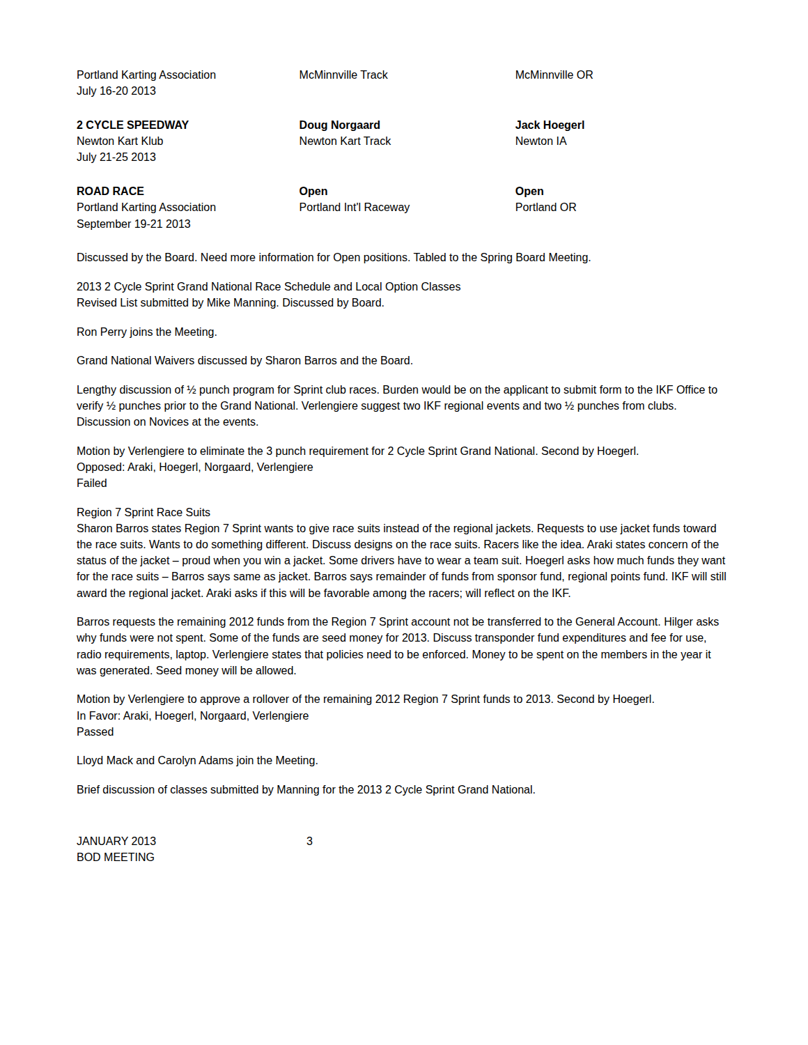| Portland Karting Association July 16-20 2013 | McMinnville Track | McMinnville OR |
| 2 CYCLE SPEEDWAY Newton Kart Klub July 21-25 2013 | Doug Norgaard Newton Kart Track | Jack Hoegerl Newton IA |
| ROAD RACE Portland Karting Association September 19-21 2013 | Open Portland Int'l Raceway | Open Portland OR |
Discussed by the Board. Need more information for Open positions. Tabled to the Spring Board Meeting.
2013 2 Cycle Sprint Grand National Race Schedule and Local Option Classes
Revised List submitted by Mike Manning. Discussed by Board.
Ron Perry joins the Meeting.
Grand National Waivers discussed by Sharon Barros and the Board.
Lengthy discussion of ½ punch program for Sprint club races. Burden would be on the applicant to submit form to the IKF Office to verify ½ punches prior to the Grand National. Verlengiere suggest two IKF regional events and two ½ punches from clubs. Discussion on Novices at the events.
Motion by Verlengiere to eliminate the 3 punch requirement for 2 Cycle Sprint Grand National. Second by Hoegerl.
Opposed: Araki, Hoegerl, Norgaard, Verlengiere
Failed
Region 7 Sprint Race Suits
Sharon Barros states Region 7 Sprint wants to give race suits instead of the regional jackets. Requests to use jacket funds toward the race suits. Wants to do something different. Discuss designs on the race suits. Racers like the idea. Araki states concern of the status of the jacket – proud when you win a jacket. Some drivers have to wear a team suit. Hoegerl asks how much funds they want for the race suits – Barros says same as jacket. Barros says remainder of funds from sponsor fund, regional points fund. IKF will still award the regional jacket. Araki asks if this will be favorable among the racers; will reflect on the IKF.
Barros requests the remaining 2012 funds from the Region 7 Sprint account not be transferred to the General Account. Hilger asks why funds were not spent. Some of the funds are seed money for 2013. Discuss transponder fund expenditures and fee for use, radio requirements, laptop. Verlengiere states that policies need to be enforced. Money to be spent on the members in the year it was generated. Seed money will be allowed.
Motion by Verlengiere to approve a rollover of the remaining 2012 Region 7 Sprint funds to 2013. Second by Hoegerl.
In Favor: Araki, Hoegerl, Norgaard, Verlengiere
Passed
Lloyd Mack and Carolyn Adams join the Meeting.
Brief discussion of classes submitted by Manning for the 2013 2 Cycle Sprint Grand National.
JANUARY 2013
BOD MEETING 3